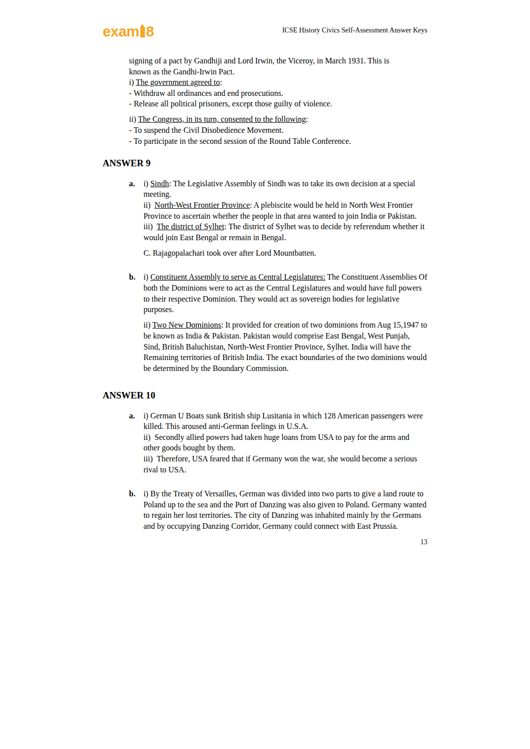exam 8
ICSE History Civics Self-Assessment Answer Keys
signing of a pact by Gandhiji and Lord Irwin, the Viceroy, in March 1931. This is
known as the Gandhi-Irwin Pact.
i) The government agreed to:
- Withdraw all ordinances and end prosecutions.
- Release all political prisoners, except those guilty of violence.
ii) The Congress, in its turn, consented to the following:
- To suspend the Civil Disobedience Movement.
- To participate in the second session of the Round Table Conference.
ANSWER 9
a.
i) Sindh: The Legislative Assembly of Sindh was to take its own decision at a special meeting.
ii) North-West Frontier Province: A plebiscite would be held in North West Frontier Province to ascertain whether the people in that area wanted to join India or Pakistan.
iii) The district of Sylhet: The district of Sylhet was to decide by referendum whether it would join East Bengal or remain in Bengal.
C. Rajagopalachari took over after Lord Mountbatten.
b.
i) Constituent Assembly to serve as Central Legislatures: The Constituent Assemblies Of both the Dominions were to act as the Central Legislatures and would have full powers to their respective Dominion. They would act as sovereign bodies for legislative purposes.
ii) Two New Dominions: It provided for creation of two dominions from Aug 15,1947 to be known as India & Pakistan. Pakistan would comprise East Bengal, West Punjab, Sind, British Baluchistan, North-West Frontier Province, Sylhet. India will have the Remaining territories of British India. The exact boundaries of the two dominions would be determined by the Boundary Commission.
ANSWER 10
a.
i) German U Boats sunk British ship Lusitania in which 128 American passengers were killed. This aroused anti-German feelings in U.S.A.
ii) Secondly allied powers had taken huge loans from USA to pay for the arms and other goods bought by them.
iii) Therefore, USA feared that if Germany won the war, she would become a serious rival to USA.
b.
i) By the Treaty of Versailles, German was divided into two parts to give a land route to Poland up to the sea and the Port of Danzing was also given to Poland. Germany wanted to regain her lost territories. The city of Danzing was inhabited mainly by the Germans and by occupying Danzing Corridor, Germany could connect with East Prussia.
13